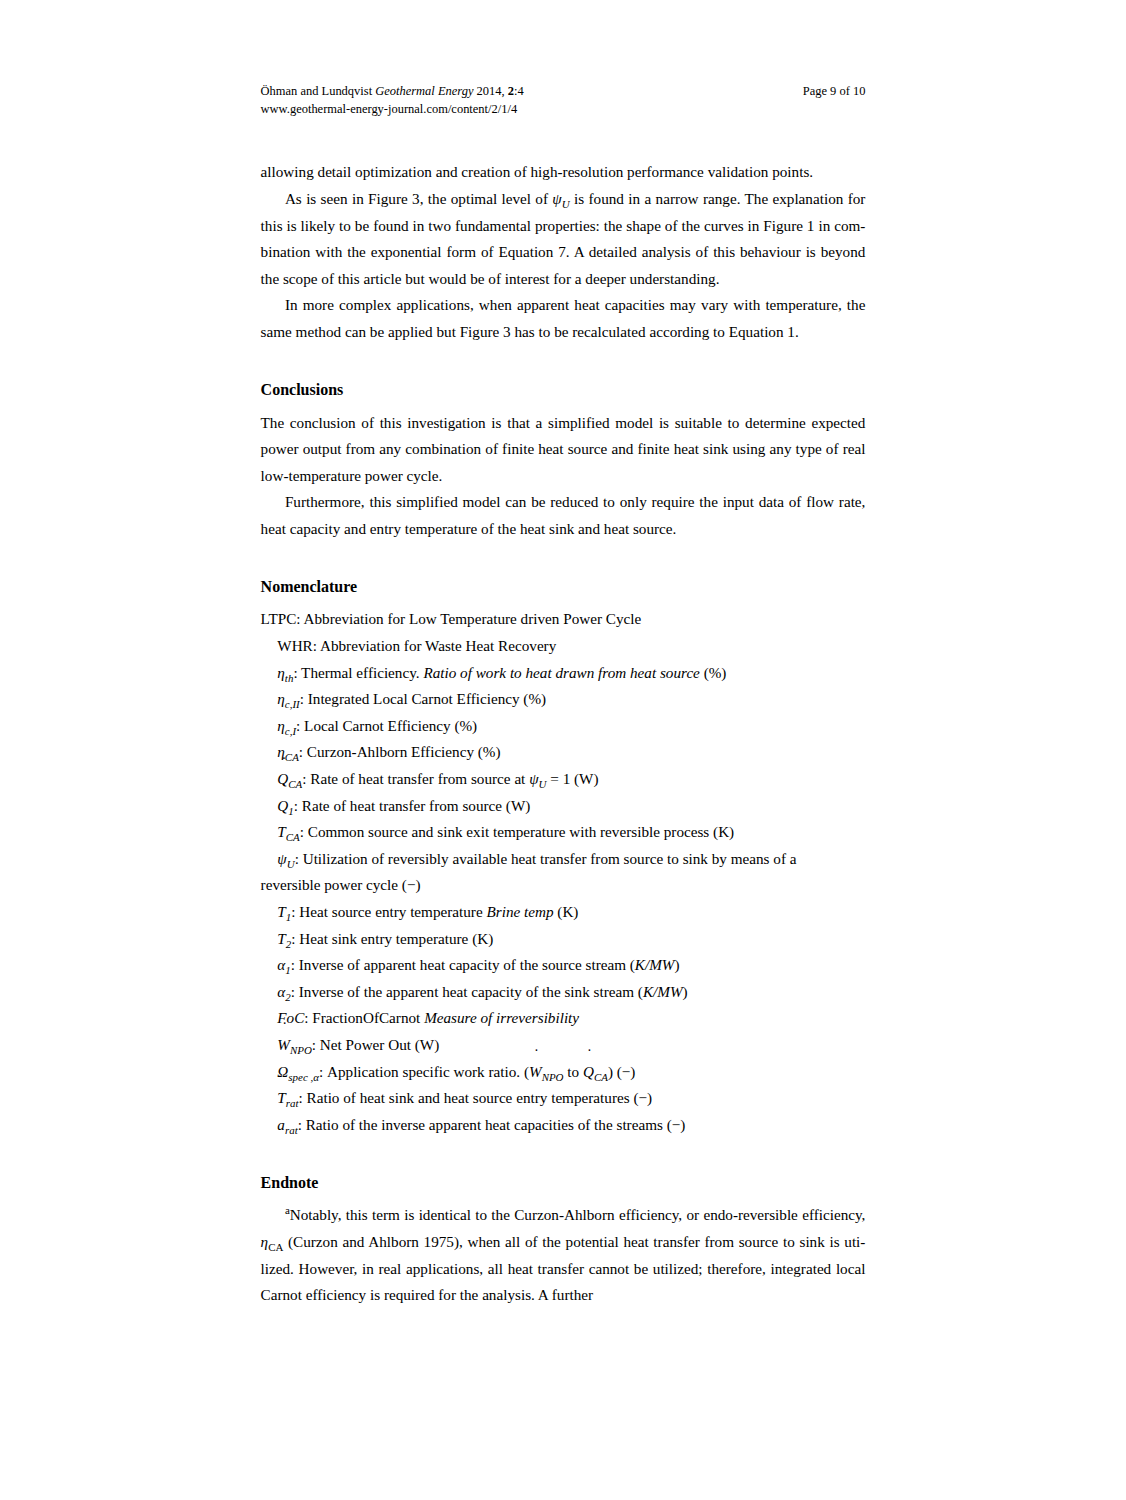Öhman and Lundqvist Geothermal Energy 2014, 2:4
www.geothermal-energy-journal.com/content/2/1/4
Page 9 of 10
allowing detail optimization and creation of high-resolution performance validation points.
As is seen in Figure 3, the optimal level of ψU is found in a narrow range. The explanation for this is likely to be found in two fundamental properties: the shape of the curves in Figure 1 in combination with the exponential form of Equation 7. A detailed analysis of this behaviour is beyond the scope of this article but would be of interest for a deeper understanding.
In more complex applications, when apparent heat capacities may vary with temperature, the same method can be applied but Figure 3 has to be recalculated according to Equation 1.
Conclusions
The conclusion of this investigation is that a simplified model is suitable to determine expected power output from any combination of finite heat source and finite heat sink using any type of real low-temperature power cycle.
Furthermore, this simplified model can be reduced to only require the input data of flow rate, heat capacity and entry temperature of the heat sink and heat source.
Nomenclature
LTPC: Abbreviation for Low Temperature driven Power Cycle
WHR: Abbreviation for Waste Heat Recovery
ηth: Thermal efficiency. Ratio of work to heat drawn from heat source (%)
ηc,II: Integrated Local Carnot Efficiency (%)
ηc,I: Local Carnot Efficiency (%)
ηCA: Curzon-Ahlborn Efficiency (%)
QCA: Rate of heat transfer from source at ψU = 1 (W)
Q 1: Rate of heat transfer from source (W)
TCA: Common source and sink exit temperature with reversible process (K)
ψU: Utilization of reversibly available heat transfer from source to sink by means of a
reversible power cycle (−)
T1: Heat source entry temperature Brine temp (K)
T2: Heat sink entry temperature (K)
α1: Inverse of apparent heat capacity of the source stream (K/MW)
α2: Inverse of the apparent heat capacity of the sink stream (K/MW)
FoC: FractionOfCarnot Measure of irreversibility
WNPO: Net Power Out (W)
Ωspec ,α: Application specific work ratio. (WNPO to QCA) (−)
Trat: Ratio of heat sink and heat source entry temperatures (−)
arat: Ratio of the inverse apparent heat capacities of the streams (−)
Endnote
aNotably, this term is identical to the Curzon-Ahlborn efficiency, or endo-reversible efficiency, ηCA (Curzon and Ahlborn 1975), when all of the potential heat transfer from source to sink is utilized. However, in real applications, all heat transfer cannot be utilized; therefore, integrated local Carnot efficiency is required for the analysis. A further